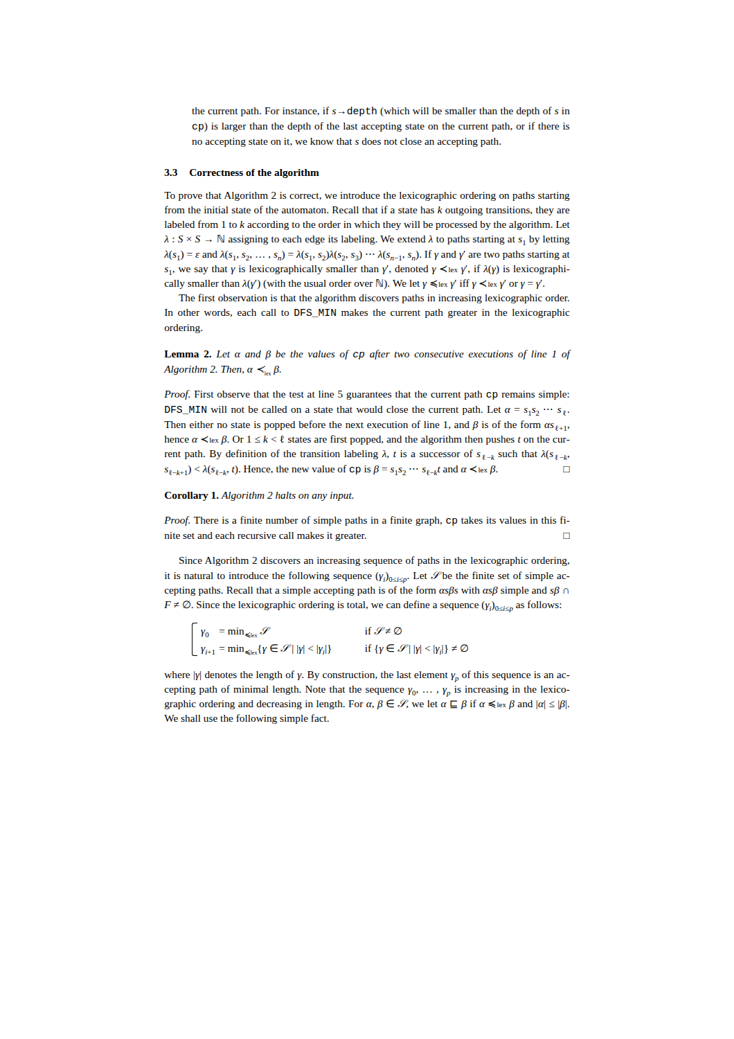the current path. For instance, if s→depth (which will be smaller than the depth of s in cp) is larger than the depth of the last accepting state on the current path, or if there is no accepting state on it, we know that s does not close an accepting path.
3.3 Correctness of the algorithm
To prove that Algorithm 2 is correct, we introduce the lexicographic ordering on paths starting from the initial state of the automaton. Recall that if a state has k outgoing transitions, they are labeled from 1 to k according to the order in which they will be processed by the algorithm. Let λ : S × S → ℕ assigning to each edge its labeling. We extend λ to paths starting at s1 by letting λ(s1) = ε and λ(s1, s2, … , sn) = λ(s1, s2)λ(s2, s3) ⋅⋅⋅ λ(sn−1, sn). If γ and γ′ are two paths starting at s1, we say that γ is lexicographically smaller than γ′, denoted γ ≺lex γ′, if λ(γ) is lexicographically smaller than λ(γ′) (with the usual order over ℕ). We let γ ≼lex γ′ iff γ ≺lex γ′ or γ = γ′.
The first observation is that the algorithm discovers paths in increasing lexicographic order. In other words, each call to DFS_MIN makes the current path greater in the lexicographic ordering.
Lemma 2. Let α and β be the values of cp after two consecutive executions of line 1 of Algorithm 2. Then, α ≺lex β.
Proof. First observe that the test at line 5 guarantees that the current path cp remains simple: DFS_MIN will not be called on a state that would close the current path. Let α = s1s2 ⋅⋅⋅ sℓ. Then either no state is popped before the next execution of line 1, and β is of the form αsℓ+1, hence α ≺lex β. Or 1 ≤ k < ℓ states are first popped, and the algorithm then pushes t on the current path. By definition of the transition labeling λ, t is a successor of sℓ−k such that λ(sℓ−k, sℓ−k+1) < λ(sℓ−k, t). Hence, the new value of cp is β = s1s2 ⋅⋅⋅ sℓ−kt and α ≺lex β.□
Corollary 1. Algorithm 2 halts on any input.
Proof. There is a finite number of simple paths in a finite graph, cp takes its values in this finite set and each recursive call makes it greater.□
Since Algorithm 2 discovers an increasing sequence of paths in the lexicographic ordering, it is natural to introduce the following sequence (γi)0≤i≤p. Let 𝒮 be the finite set of simple accepting paths. Recall that a simple accepting path is of the form αsβs with αsβ simple and sβ ∩ F ≠ ∅. Since the lexicographic ordering is total, we can define a sequence (γi)0≤i≤p as follows:
| γ 0 | = min ≼ lex 𝒮 | if 𝒮 ≠ ∅ |
| γ i +1 | = min ≼ lex { γ ∈ 𝒮 / / γ / < / γ i /} | if { γ ∈ 𝒮 / / γ / < / γ i /} ≠ ∅ |
where |γ| denotes the length of γ. By construction, the last element γp of this sequence is an accepting path of minimal length. Note that the sequence γ0, … , γp is increasing in the lexicographic ordering and decreasing in length. For α, β ∈ 𝒮, we let α ⊑ β if α ≼lex β and |α| ≤ |β|. We shall use the following simple fact.